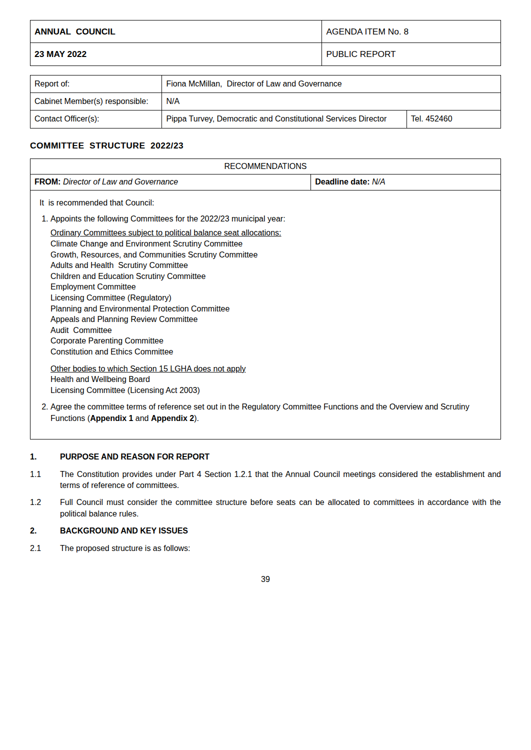| ANNUAL COUNCIL | AGENDA ITEM No. 8 |
| 23 MAY 2022 | PUBLIC REPORT |
| Report of: | Fiona McMillan, Director of Law and Governance |
| Cabinet Member(s) responsible: | N/A |
| Contact Officer(s): | Pippa Turvey, Democratic and Constitutional Services Director | Tel. 452460 |
COMMITTEE STRUCTURE 2022/23
RECOMMENDATIONS
FROM: Director of Law and Governance
Deadline date: N/A
It is recommended that Council:
Appoints the following Committees for the 2022/23 municipal year:
Ordinary Committees subject to political balance seat allocations:
Climate Change and Environment Scrutiny Committee
Growth, Resources, and Communities Scrutiny Committee
Adults and Health Scrutiny Committee
Children and Education Scrutiny Committee
Employment Committee
Licensing Committee (Regulatory)
Planning and Environmental Protection Committee
Appeals and Planning Review Committee
Audit Committee
Corporate Parenting Committee
Constitution and Ethics Committee
Other bodies to which Section 15 LGHA does not apply
Health and Wellbeing Board
Licensing Committee (Licensing Act 2003)
Agree the committee terms of reference set out in the Regulatory Committee Functions and the Overview and Scrutiny Functions (Appendix 1 and Appendix 2).
1.
PURPOSE AND REASON FOR REPORT
1.1
The Constitution provides under Part 4 Section 1.2.1 that the Annual Council meetings considered the establishment and terms of reference of committees.
1.2
Full Council must consider the committee structure before seats can be allocated to committees in accordance with the political balance rules.
2.
BACKGROUND AND KEY ISSUES
2.1
The proposed structure is as follows:
39